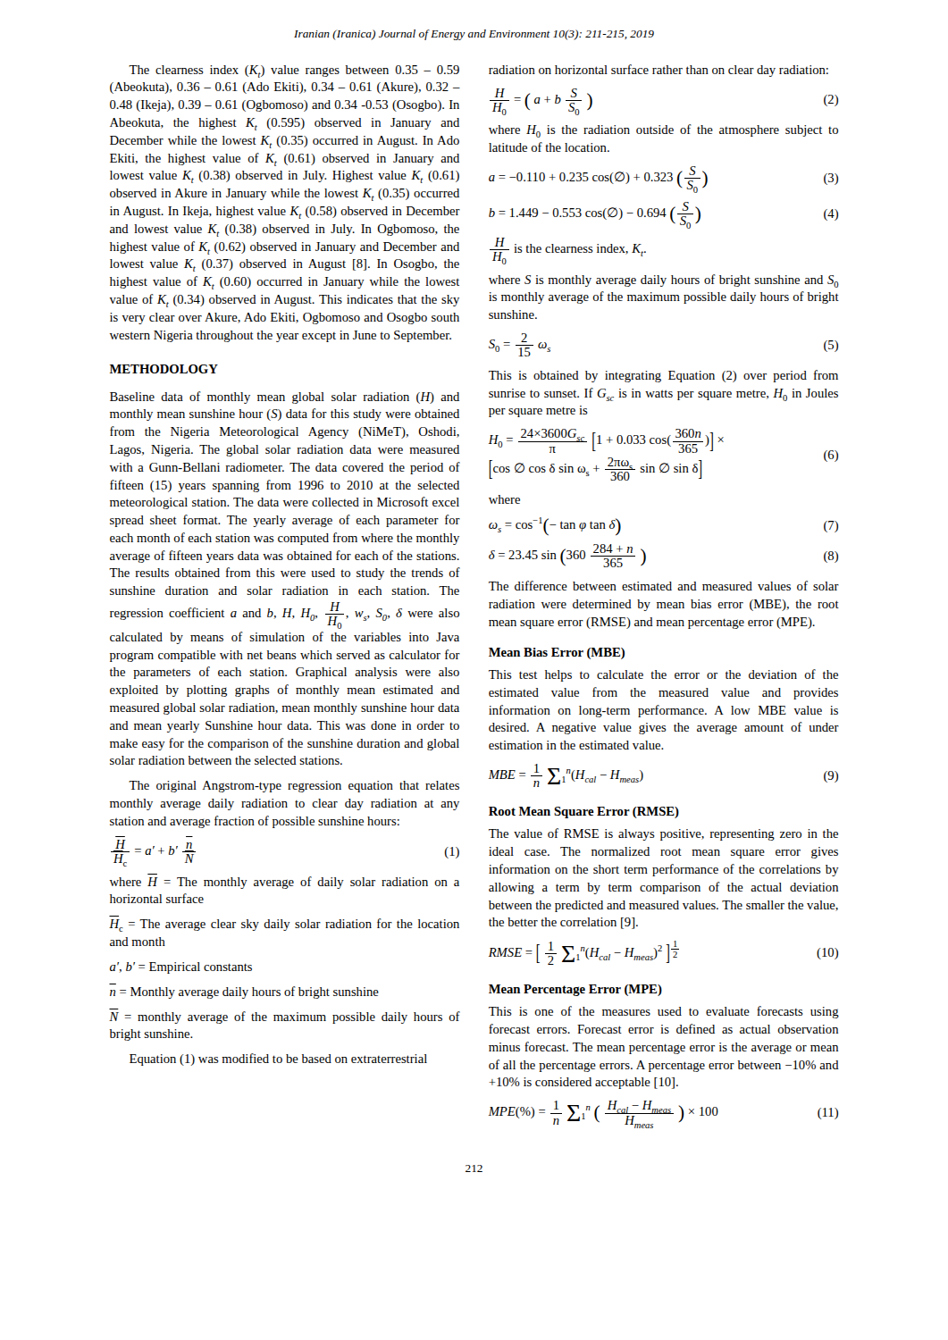Iranian (Iranica) Journal of Energy and Environment 10(3): 211-215, 2019
The clearness index (Kt) value ranges between 0.35 – 0.59 (Abeokuta), 0.36 – 0.61 (Ado Ekiti), 0.34 – 0.61 (Akure), 0.32 – 0.48 (Ikeja), 0.39 – 0.61 (Ogbomoso) and 0.34 -0.53 (Osogbo). In Abeokuta, the highest Kt (0.595) observed in January and December while the lowest Kt (0.35) occurred in August. In Ado Ekiti, the highest value of Kt (0.61) observed in January and lowest value Kt (0.38) observed in July. Highest value Kt (0.61) observed in Akure in January while the lowest Kt (0.35) occurred in August. In Ikeja, highest value Kt (0.58) observed in December and lowest value Kt (0.38) observed in July. In Ogbomoso, the highest value of Kt (0.62) observed in January and December and lowest value Kt (0.37) observed in August [8]. In Osogbo, the highest value of Kt (0.60) occurred in January while the lowest value of Kt (0.34) observed in August. This indicates that the sky is very clear over Akure, Ado Ekiti, Ogbomoso and Osogbo south western Nigeria throughout the year except in June to September.
METHODOLOGY
Baseline data of monthly mean global solar radiation (H) and monthly mean sunshine hour (S) data for this study were obtained from the Nigeria Meteorological Agency (NiMeT), Oshodi, Lagos, Nigeria. The global solar radiation data were measured with a Gunn-Bellani radiometer. The data covered the period of fifteen (15) years spanning from 1996 to 2010 at the selected meteorological station. The data were collected in Microsoft excel spread sheet format. The yearly average of each parameter for each month of each station was computed from where the monthly average of fifteen years data was obtained for each of the stations. The results obtained from this were used to study the trends of sunshine duration and solar radiation in each station. The regression coefficient a and b, H, H0, HH0, ws, S0, δ were also calculated by means of simulation of the variables into Java program compatible with net beans which served as calculator for the parameters of each station. Graphical analysis were also exploited by plotting graphs of monthly mean estimated and measured global solar radiation, mean monthly sunshine hour data and mean yearly Sunshine hour data. This was done in order to make easy for the comparison of the sunshine duration and global solar radiation between the selected stations.
The original Angstrom-type regression equation that relates monthly average daily radiation to clear day radiation at any station and average fraction of possible sunshine hours:
HHc = a′ + b′ nN (1)
where H = The monthly average of daily solar radiation on a horizontal surface
Hc = The average clear sky daily solar radiation for the location and month
a′, b′ = Empirical constants
n = Monthly average daily hours of bright sunshine
N = monthly average of the maximum possible daily hours of bright sunshine.
Equation (1) was modified to be based on extraterrestrial
radiation on horizontal surface rather than on clear day radiation:
HH0 = ( a + b SS0 ) (2)
where H0 is the radiation outside of the atmosphere subject to latitude of the location.
a = −0.110 + 0.235 cos(∅) + 0.323 (SS0) (3)
b = 1.449 − 0.553 cos(∅) − 0.694 (SS0) (4)
HH0 is the clearness index, Kt.
where S is monthly average daily hours of bright sunshine and S0 is monthly average of the maximum possible daily hours of bright sunshine.
S0 = 215 ωs (5)
This is obtained by integrating Equation (2) over period from sunrise to sunset. If Gsc is in watts per square metre, H0 in Joules per square metre is
H0 = 24×3600Gsc π [1 + 0.033 cos(360n 365)] ×
[cos ∅ cos δ sin ωs + 2πωs 360 sin ∅ sin δ] (6)
where
ωs = cos−1(− tan φ tan δ) (7)
δ = 23.45 sin (360 284 + n 365 ) (8)
The difference between estimated and measured values of solar radiation were determined by mean bias error (MBE), the root mean square error (RMSE) and mean percentage error (MPE).
Mean Bias Error (MBE)
This test helps to calculate the error or the deviation of the estimated value from the measured value and provides information on long-term performance. A low MBE value is desired. A negative value gives the average amount of under estimation in the estimated value.
MBE = 1 n Σ1n(Hcal − Hmeas) (9)
Root Mean Square Error (RMSE)
The value of RMSE is always positive, representing zero in the ideal case. The normalized root mean square error gives information on the short term performance of the correlations by allowing a term by term comparison of the actual deviation between the predicted and measured values. The smaller the value, the better the correlation [9].
RMSE = [ 12 Σ1n(Hcal − Hmeas)2 ]12 (10)
Mean Percentage Error (MPE)
This is one of the measures used to evaluate forecasts using forecast errors. Forecast error is defined as actual observation minus forecast. The mean percentage error is the average or mean of all the percentage errors. A percentage error between −10% and +10% is considered acceptable [10].
MPE(%) = 1 n Σ1n ( Hcal − Hmeas Hmeas ) × 100 (11)
212